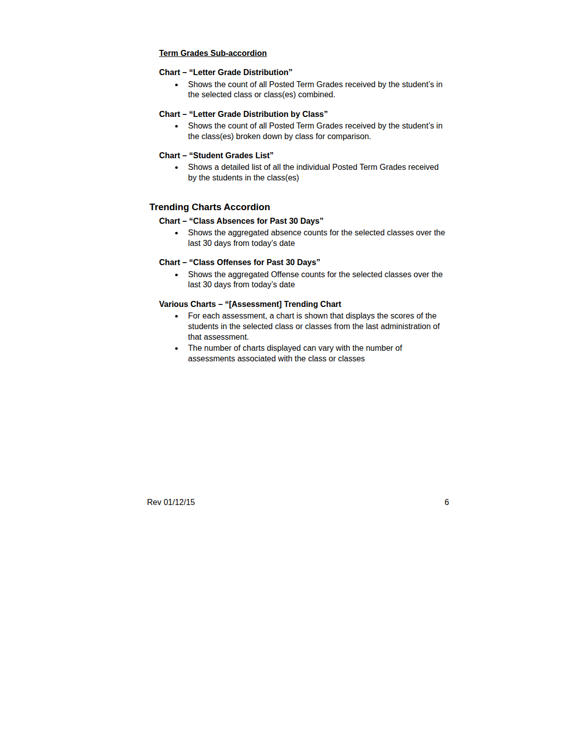Term Grades Sub-accordion
Chart – “Letter Grade Distribution”
Shows the count of all Posted Term Grades received by the student’s in the selected class or class(es) combined.
Chart – “Letter Grade Distribution by Class”
Shows the count of all Posted Term Grades received by the student’s in the class(es) broken down by class for comparison.
Chart – “Student Grades List”
Shows a detailed list of all the individual Posted Term Grades received by the students in the class(es)
Trending Charts Accordion
Chart – “Class Absences for Past 30 Days”
Shows the aggregated absence counts for the selected classes over the last 30 days from today’s date
Chart – “Class Offenses for Past 30 Days”
Shows the aggregated Offense counts for the selected classes over the last 30 days from today’s date
Various Charts – “[Assessment] Trending Chart
For each assessment, a chart is shown that displays the scores of the students in the selected class or classes from the last administration of that assessment.
The number of charts displayed can vary with the number of assessments associated with the class or classes
Rev 01/12/15 6